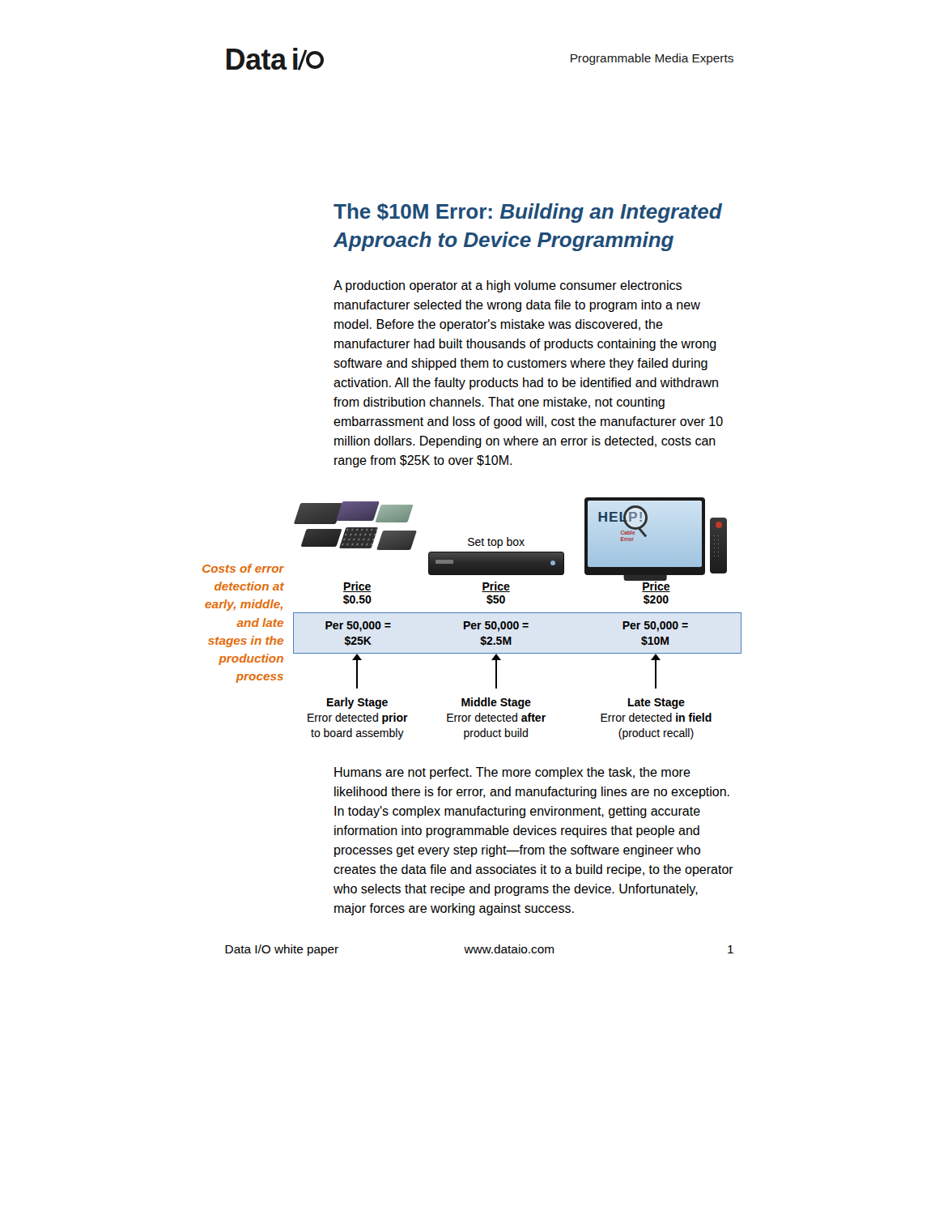Data i
Programmable Media Experts
The $10M Error: Building an Integrated Approach to Device Programming
A production operator at a high volume consumer electronics manufacturer selected the wrong data file to program into a new model. Before the operator's mistake was discovered, the manufacturer had built thousands of products containing the wrong software and shipped them to customers where they failed during activation. All the faulty products had to be identified and withdrawn from distribution channels. That one mistake, not counting embarrassment and loss of good will, cost the manufacturer over 10 million dollars. Depending on where an error is detected, costs can range from $25K to over $10M.
Costs of error detection at early, middle, and late stages in the production process
Set top box
HELP! Cable Error
Price
$0.50
Price
$50
Price
$200
Per 50,000 =
$25K
Per 50,000 =
$2.5M
Per 50,000 =
$10M
Early Stage
Error detected prior
to board assembly
Middle Stage
Error detected after
product build
Late Stage
Error detected in field
(product recall)
Humans are not perfect. The more complex the task, the more likelihood there is for error, and manufacturing lines are no exception. In today's complex manufacturing environment, getting accurate information into programmable devices requires that people and processes get every step right—from the software engineer who creates the data file and associates it to a build recipe, to the operator who selects that recipe and programs the device. Unfortunately, major forces are working against success.
Data I/O white paper
www.dataio.com
1